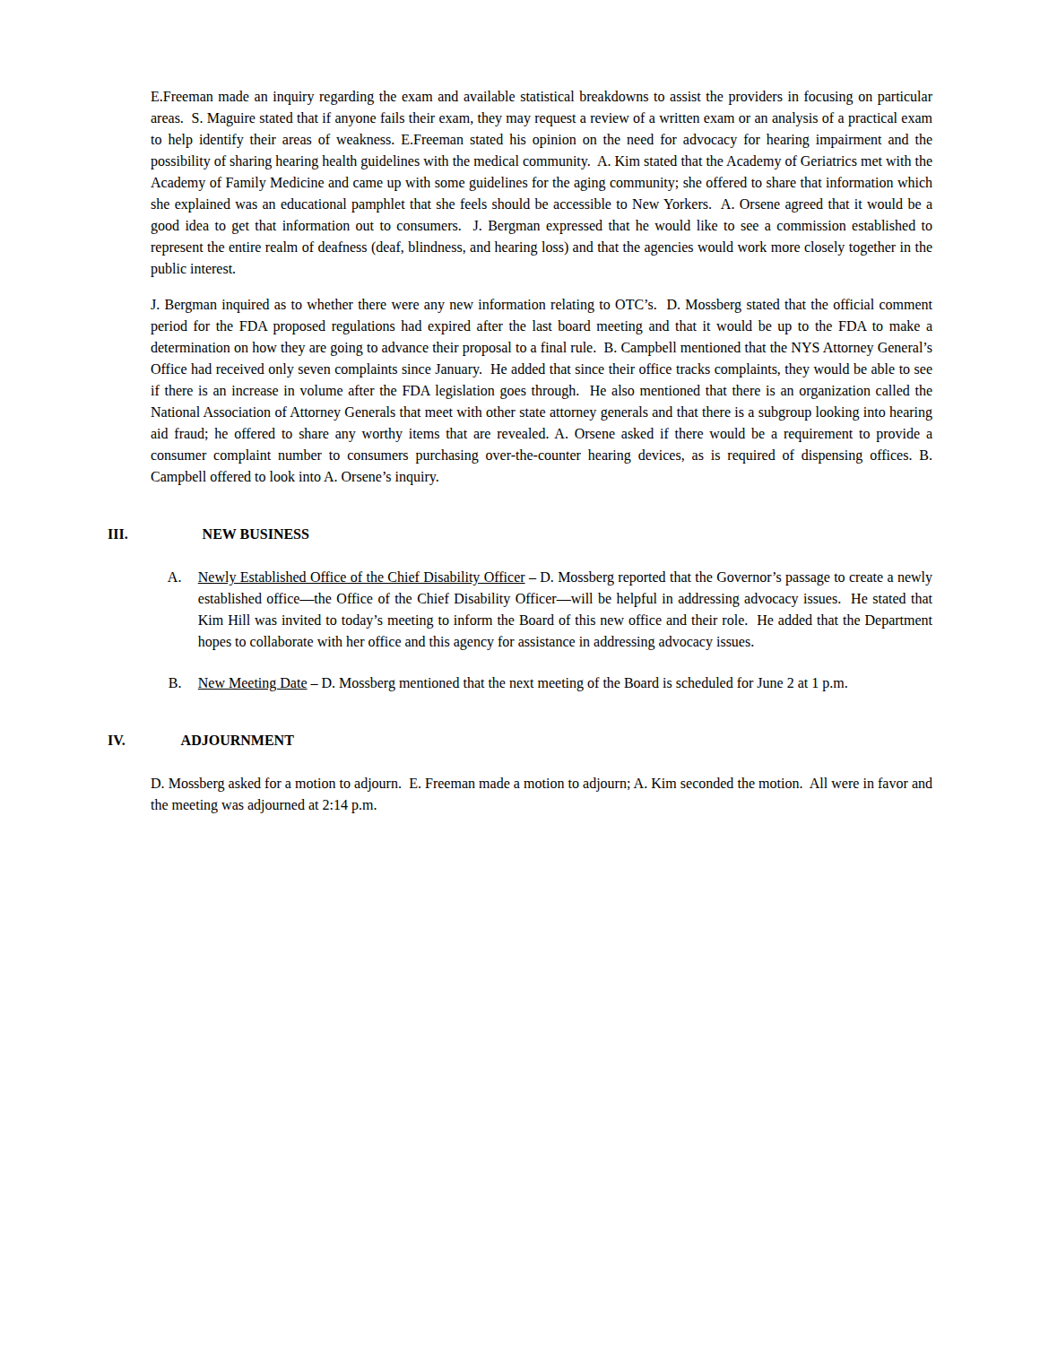E.Freeman made an inquiry regarding the exam and available statistical breakdowns to assist the providers in focusing on particular areas. S. Maguire stated that if anyone fails their exam, they may request a review of a written exam or an analysis of a practical exam to help identify their areas of weakness. E.Freeman stated his opinion on the need for advocacy for hearing impairment and the possibility of sharing hearing health guidelines with the medical community. A. Kim stated that the Academy of Geriatrics met with the Academy of Family Medicine and came up with some guidelines for the aging community; she offered to share that information which she explained was an educational pamphlet that she feels should be accessible to New Yorkers. A. Orsene agreed that it would be a good idea to get that information out to consumers. J. Bergman expressed that he would like to see a commission established to represent the entire realm of deafness (deaf, blindness, and hearing loss) and that the agencies would work more closely together in the public interest.
J. Bergman inquired as to whether there were any new information relating to OTC’s. D. Mossberg stated that the official comment period for the FDA proposed regulations had expired after the last board meeting and that it would be up to the FDA to make a determination on how they are going to advance their proposal to a final rule. B. Campbell mentioned that the NYS Attorney General’s Office had received only seven complaints since January. He added that since their office tracks complaints, they would be able to see if there is an increase in volume after the FDA legislation goes through. He also mentioned that there is an organization called the National Association of Attorney Generals that meet with other state attorney generals and that there is a subgroup looking into hearing aid fraud; he offered to share any worthy items that are revealed. A. Orsene asked if there would be a requirement to provide a consumer complaint number to consumers purchasing over-the-counter hearing devices, as is required of dispensing offices. B. Campbell offered to look into A. Orsene’s inquiry.
III. NEW BUSINESS
Newly Established Office of the Chief Disability Officer – D. Mossberg reported that the Governor’s passage to create a newly established office—the Office of the Chief Disability Officer—will be helpful in addressing advocacy issues. He stated that Kim Hill was invited to today’s meeting to inform the Board of this new office and their role. He added that the Department hopes to collaborate with her office and this agency for assistance in addressing advocacy issues.
New Meeting Date – D. Mossberg mentioned that the next meeting of the Board is scheduled for June 2 at 1 p.m.
IV. ADJOURNMENT
D. Mossberg asked for a motion to adjourn. E. Freeman made a motion to adjourn; A. Kim seconded the motion. All were in favor and the meeting was adjourned at 2:14 p.m.